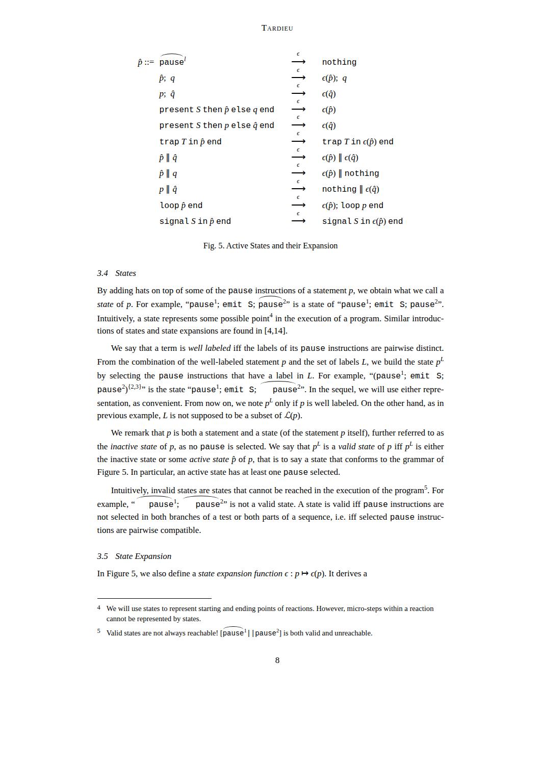Tardieu
| p̂ ::= | pause l | ϵ ⟶ | nothing |
| | p̂ ; q | ϵ ⟶ | ϵ ( p̂ ); q |
| | p ; q̂ | ϵ ⟶ | ϵ ( q̂ ) |
| | present S then p̂ else q end | ϵ ⟶ | ϵ ( p̂ ) |
| | present S then p else q̂ end | ϵ ⟶ | ϵ ( q̂ ) |
| | trap T in p̂ end | ϵ ⟶ | trap T in ϵ ( p̂ ) end |
| | p̂ ∥ q̂ | ϵ ⟶ | ϵ ( p̂ ) ∥ ϵ ( q̂ ) |
| | p̂ ∥ q | ϵ ⟶ | ϵ ( p̂ ) ∥ nothing |
| | p ∥ q̂ | ϵ ⟶ | nothing ∥ ϵ ( q̂ ) |
| | loop p̂ end | ϵ ⟶ | ϵ ( p̂ ); loop p end |
| | signal S in p̂ end | ϵ ⟶ | signal S in ϵ ( p̂ ) end |
Fig. 5. Active States and their Expansion
3.4 States
By adding hats on top of some of the pause instructions of a statement p, we obtain what we call a state of p. For example, “pause1; emit S; pause 2” is a state of “pause1; emit S; pause2”. Intuitively, a state represents some possible point4 in the execution of a program. Similar introductions of states and state expansions are found in [4,14].
We say that a term is well labeled iff the labels of its pause instructions are pairwise distinct. From the combination of the well-labeled statement p and the set of labels L, we build the state pL by selecting the pause instructions that have a label in L. For example, “(pause1; emit S; pause2){2,3}” is the state “pause1; emit S; pause 2”. In the sequel, we will use either representation, as convenient. From now on, we note pL only if p is well labeled. On the other hand, as in previous example, L is not supposed to be a subset of ℒ(p).
We remark that p is both a statement and a state (of the statement p itself), further referred to as the inactive state of p, as no pause is selected. We say that pL is a valid state of p iff pL is either the inactive state or some active state p̂ of p, that is to say a state that conforms to the grammar of Figure 5. In particular, an active state has at least one pause selected.
Intuitively, invalid states are states that cannot be reached in the execution of the program5. For example, “pause 1; pause 2” is not a valid state. A state is valid iff pause instructions are not selected in both branches of a test or both parts of a sequence, i.e. iff selected pause instructions are pairwise compatible.
3.5 State Expansion
In Figure 5, we also define a state expansion function ϵ : p ↦ ϵ(p). It derives a
4 We will use states to represent starting and ending points of reactions. However, micro-steps within a reaction cannot be represented by states.
5 Valid states are not always reachable! [pause 1||pause2] is both valid and unreachable.
8